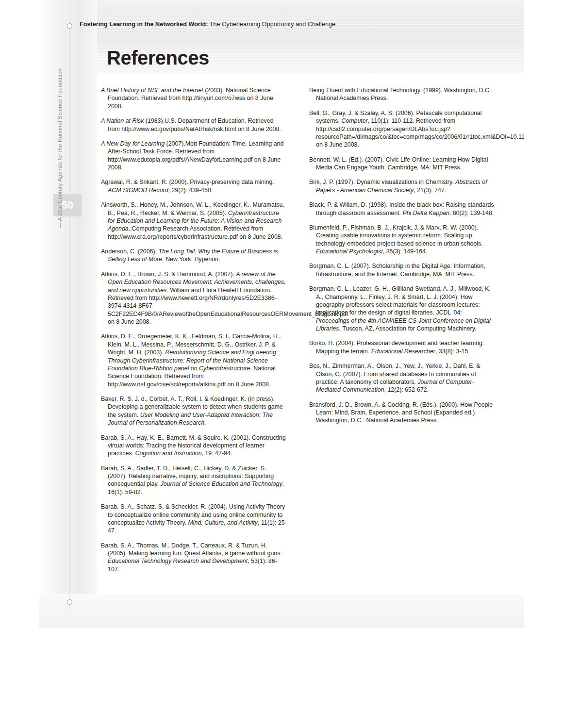Fostering Learning in the Networked World: The Cyberlearning Opportunity and Challenge
References
50
— A 21st Century Agenda for the National Science Foundation
A Brief History of NSF and the Internet (2003). National Science Foundation. Retrieved from http://tinyurl.com/o7wss on 8 June 2008.
A Nation at Risk (1983).U.S. Department of Education. Retrieved from http://www.ed.gov/pubs/NatAtRisk/risk.html on 8 June 2008.
A New Day for Learning (2007).Mott Foundation: Time, Learning and After-School Task Force. Retrieved from http://www.edutopia.org/pdfs/ANewDayforLearning.pdf on 8 June 2008.
Agrawal, R. & Srikant, R. (2000). Privacy-preserving data mining. ACM SIGMOD Record, 29(2): 439-450.
Ainsworth, S., Honey, M., Johnson, W. L., Koedinger, K., Muramatsu, B., Pea, R., Recker, M. & Weimar, S. (2005). Cyberinfrastructure for Education and Learning for the Future: A Vision and Research Agenda.:Computing Research Association. Retrieved from http://www.cra.org/reports/cyberinfrastructure.pdf on 8 June 2008.
Anderson, C. (2006). The Long Tail: Why the Future of Business is Selling Less of More. New York: Hyperion.
Atkins, D. E., Brown, J. S. & Hammond, A. (2007). A review of the Open Education Resources Movement: Achievements, challenges, and new opportunities. William and Flora Hewlett Foundation. Retrieved from http://www.hewlett.org/NR/rdonlyres/5D2E3386-3974-4314-8F67-5C2F22EC4F9B/0/AReviewoftheOpenEducationalResourcesOERMovement_BlogLink.pdf on 8 June 2008.
Atkins, D. E., Droegemeier, K. K., Feldman, S. I., Garcia-Molina, H., Klein, M. L., Messina, P., Messerschmitt, D. G., Ostriker, J. P. & Wright, M. H. (2003). Revolutionizing Science and Engi neering Through Cyberinfrastructure: Report of the National Science Foundation Blue-Ribbon panel on Cyberinfrastructure. National Science Foundation. Retrieved from http://www.nsf.gov/cise/sci/reports/atkins.pdf on 8 June 2008.
Baker, R. S. J. d., Corbet, A. T., Roll, I. & Koedinger, K. (in press). Developing a generalizable system to detect when students game the system. User Modeling and User-Adapted Interaction: The Journal of Personalization Research.
Barab, S. A., Hay, K. E., Barnett, M. & Squire, K. (2001). Constructing virtual worlds: Tracing the historical development of learner practices. Cognition and Instruction, 19: 47-94.
Barab, S. A., Sadler, T. D., Heiselt, C., Hickey, D. & Zuicker, S. (2007). Relating narrative, inquiry, and inscriptions: Supporting consequential play. Journal of Science Education and Technology, 16(1): 59-82.
Barab, S. A., Schatz, S. & Scheckler, R. (2004). Using Activity Theory to conceptualize online community and using online community to conceptualize Activity Theory. Mind, Culture, and Activity, 11(1): 25-47.
Barab, S. A., Thomas, M., Dodge, T., Carteaux, R. & Tuzun, H. (2005). Making learning fun: Quest Atlantis, a game without guns. Educational Technology Research and Development, 53(1): 86-107.
Being Fluent with Educational Technology. (1999). Washington, D.C.: National Academies Press.
Bell, G., Gray, J. & Szalay, A. S. (2006). Petascale computational systems. Computer, 110(1): 110-112. Retrieved from http://csdl2.computer.org/persagen/DLAbsToc.jsp?resourcePath=/dl/mags/co/&toc=comp/mags/co/2006/01/r1toc.xml&DOI=10.1109/MC.2006.29 on 8 June 2008.
Bennett, W. L. (Ed.). (2007). Civic Life Online: Learning How Digital Media Can Engage Youth. Cambridge, MA: MIT Press.
Birk, J. P. (1997). Dynamic visualizations in Chemistry. Abstracts of Papers - American Chemical Society, 21(3): 747.
Black, P. & Wiliam, D. (1998). Inside the black box: Raising standards through classroom assessment. Phi Delta Kappan, 80(2): 139-148.
Blumenfeld, P., Fishman, B. J., Krajcik, J. & Marx, R. W. (2000). Creating usable innovations in systemic reform: Scaling up technology-embedded project-based science in urban schools. Educational Psychologist, 35(3): 149-164.
Borgman, C. L. (2007). Scholarship in the Digital Age: Information, Infrastructure, and the Internet. Cambridge, MA: MIT Press.
Borgman, C. L., Leazer, G. H., Gilliland-Swetland, A. J., Millwood, K. A., Champenny, L., Finley, J. R. & Smart, L. J. (2004). How geography professors select materials for classroom lectures: Implications for the design of digital libraries. JCDL '04: Proceedings of the 4th ACM/IEEE-CS Joint Conference on Digital Libraries, Tuscon, AZ, Association for Computing Machinery.
Borko, H. (2004). Professional development and teacher learning: Mapping the terrain. Educational Researcher, 33(8): 3-15.
Bos, N., Zimmerman, A., Olson, J., Yew, J., Yerkie, J., Dahl, E. & Olson, G. (2007). From shared databases to communities of practice: A taxonomy of collaborators. Journal of Computer-Mediated Communication, 12(2): 652-672.
Bransford, J. D., Brown, A. & Cocking, R. (Eds.). (2000). How People Learn: Mind, Brain, Experience, and School (Expanded ed.). Washington, D.C.: National Academies Press.